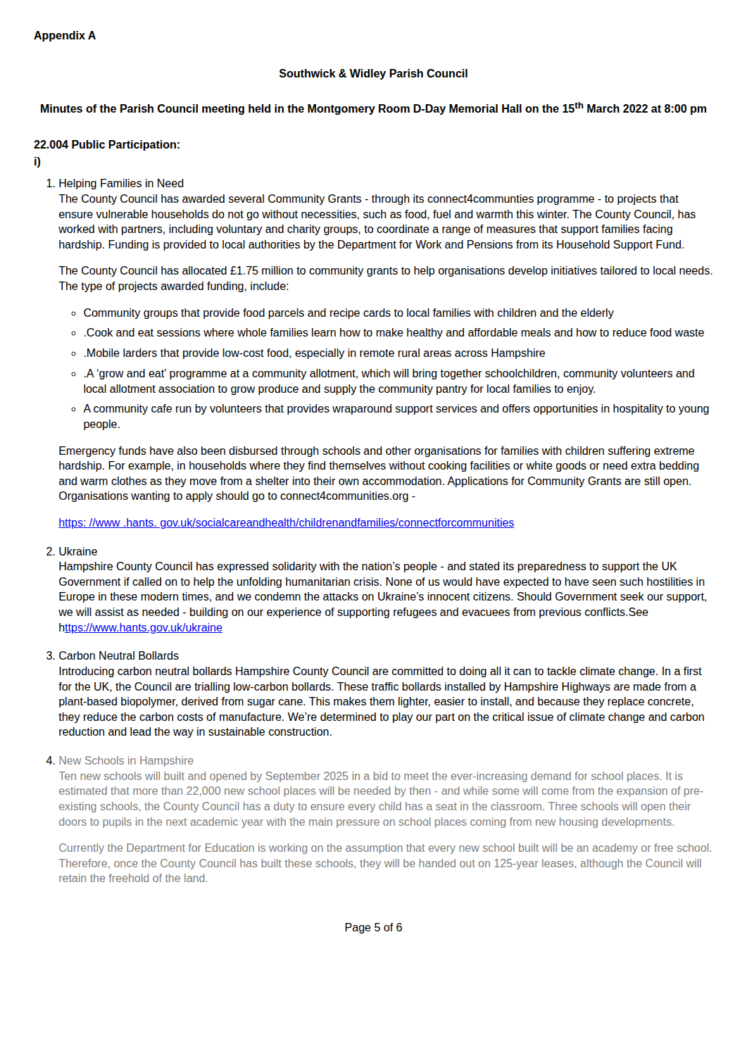Appendix A
Southwick & Widley Parish Council
Minutes of the Parish Council meeting held in the Montgomery Room D-Day Memorial Hall on the 15th March 2022 at 8:00 pm
22.004 Public Participation:
i)
Helping Families in Need
The County Council has awarded several Community Grants - through its connect4communties programme - to projects that ensure vulnerable households do not go without necessities, such as food, fuel and warmth this winter. The County Council, has worked with partners, including voluntary and charity groups, to coordinate a range of measures that support families facing hardship. Funding is provided to local authorities by the Department for Work and Pensions from its Household Support Fund.
The County Council has allocated £1.75 million to community grants to help organisations develop initiatives tailored to local needs. The type of projects awarded funding, include:
Community groups that provide food parcels and recipe cards to local families with children and the elderly
.Cook and eat sessions where whole families learn how to make healthy and affordable meals and how to reduce food waste
.Mobile larders that provide low-cost food, especially in remote rural areas across Hampshire
.A ‘grow and eat’ programme at a community allotment, which will bring together schoolchildren, community volunteers and local allotment association to grow produce and supply the community pantry for local families to enjoy.
A community cafe run by volunteers that provides wraparound support services and offers opportunities in hospitality to young people.
Emergency funds have also been disbursed through schools and other organisations for families with children suffering extreme hardship. For example, in households where they find themselves without cooking facilities or white goods or need extra bedding and warm clothes as they move from a shelter into their own accommodation. Applications for Community Grants are still open. Organisations wanting to apply should go to connect4communities.org -
https: //www .hants. gov.uk/socialcareandhealth/childrenandfamilies/connectforcommunities
Ukraine
Hampshire County Council has expressed solidarity with the nation’s people - and stated its preparedness to support the UK Government if called on to help the unfolding humanitarian crisis. None of us would have expected to have seen such hostilities in Europe in these modern times, and we condemn the attacks on Ukraine’s innocent citizens. Should Government seek our support, we will assist as needed - building on our experience of supporting refugees and evacuees from previous conflicts.See https://www.hants.gov.uk/ukraine
Carbon Neutral Bollards
Introducing carbon neutral bollards Hampshire County Council are committed to doing all it can to tackle climate change. In a first for the UK, the Council are trialling low-carbon bollards. These traffic bollards installed by Hampshire Highways are made from a plant-based biopolymer, derived from sugar cane. This makes them lighter, easier to install, and because they replace concrete, they reduce the carbon costs of manufacture. We’re determined to play our part on the critical issue of climate change and carbon reduction and lead the way in sustainable construction.
New Schools in Hampshire
Ten new schools will built and opened by September 2025 in a bid to meet the ever-increasing demand for school places. It is estimated that more than 22,000 new school places will be needed by then - and while some will come from the expansion of pre-existing schools, the County Council has a duty to ensure every child has a seat in the classroom. Three schools will open their doors to pupils in the next academic year with the main pressure on school places coming from new housing developments.
Currently the Department for Education is working on the assumption that every new school built will be an academy or free school. Therefore, once the County Council has built these schools, they will be handed out on 125-year leases, although the Council will retain the freehold of the land.
Page 5 of 6